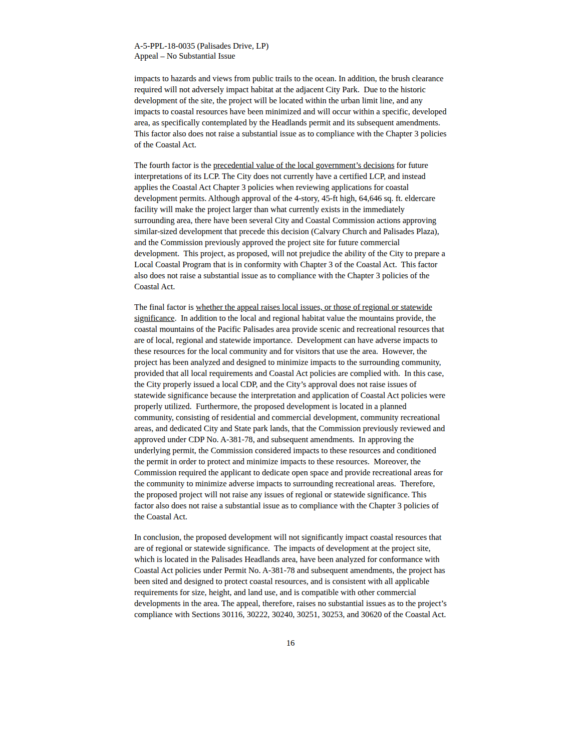A-5-PPL-18-0035 (Palisades Drive, LP)
Appeal – No Substantial Issue
impacts to hazards and views from public trails to the ocean. In addition, the brush clearance required will not adversely impact habitat at the adjacent City Park. Due to the historic development of the site, the project will be located within the urban limit line, and any impacts to coastal resources have been minimized and will occur within a specific, developed area, as specifically contemplated by the Headlands permit and its subsequent amendments. This factor also does not raise a substantial issue as to compliance with the Chapter 3 policies of the Coastal Act.
The fourth factor is the precedential value of the local government’s decisions for future interpretations of its LCP. The City does not currently have a certified LCP, and instead applies the Coastal Act Chapter 3 policies when reviewing applications for coastal development permits. Although approval of the 4-story, 45-ft high, 64,646 sq. ft. eldercare facility will make the project larger than what currently exists in the immediately surrounding area, there have been several City and Coastal Commission actions approving similar-sized development that precede this decision (Calvary Church and Palisades Plaza), and the Commission previously approved the project site for future commercial development. This project, as proposed, will not prejudice the ability of the City to prepare a Local Coastal Program that is in conformity with Chapter 3 of the Coastal Act. This factor also does not raise a substantial issue as to compliance with the Chapter 3 policies of the Coastal Act.
The final factor is whether the appeal raises local issues, or those of regional or statewide significance. In addition to the local and regional habitat value the mountains provide, the coastal mountains of the Pacific Palisades area provide scenic and recreational resources that are of local, regional and statewide importance. Development can have adverse impacts to these resources for the local community and for visitors that use the area. However, the project has been analyzed and designed to minimize impacts to the surrounding community, provided that all local requirements and Coastal Act policies are complied with. In this case, the City properly issued a local CDP, and the City’s approval does not raise issues of statewide significance because the interpretation and application of Coastal Act policies were properly utilized. Furthermore, the proposed development is located in a planned community, consisting of residential and commercial development, community recreational areas, and dedicated City and State park lands, that the Commission previously reviewed and approved under CDP No. A-381-78, and subsequent amendments. In approving the underlying permit, the Commission considered impacts to these resources and conditioned the permit in order to protect and minimize impacts to these resources. Moreover, the Commission required the applicant to dedicate open space and provide recreational areas for the community to minimize adverse impacts to surrounding recreational areas. Therefore, the proposed project will not raise any issues of regional or statewide significance. This factor also does not raise a substantial issue as to compliance with the Chapter 3 policies of the Coastal Act.
In conclusion, the proposed development will not significantly impact coastal resources that are of regional or statewide significance. The impacts of development at the project site, which is located in the Palisades Headlands area, have been analyzed for conformance with Coastal Act policies under Permit No. A-381-78 and subsequent amendments, the project has been sited and designed to protect coastal resources, and is consistent with all applicable requirements for size, height, and land use, and is compatible with other commercial developments in the area. The appeal, therefore, raises no substantial issues as to the project’s compliance with Sections 30116, 30222, 30240, 30251, 30253, and 30620 of the Coastal Act.
16